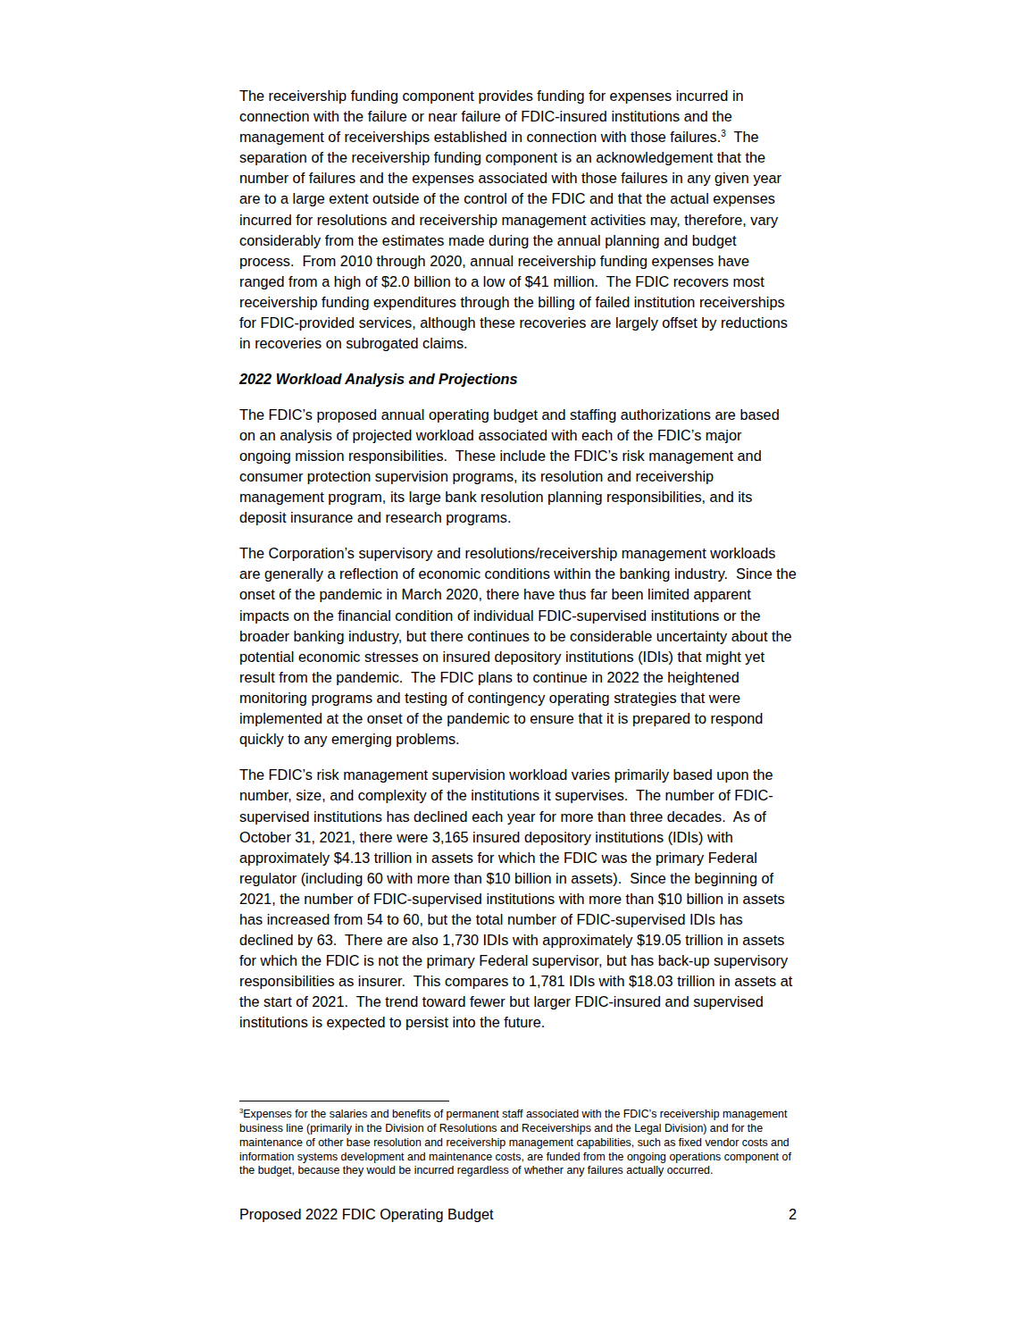The receivership funding component provides funding for expenses incurred in connection with the failure or near failure of FDIC-insured institutions and the management of receiverships established in connection with those failures.3 The separation of the receivership funding component is an acknowledgement that the number of failures and the expenses associated with those failures in any given year are to a large extent outside of the control of the FDIC and that the actual expenses incurred for resolutions and receivership management activities may, therefore, vary considerably from the estimates made during the annual planning and budget process. From 2010 through 2020, annual receivership funding expenses have ranged from a high of $2.0 billion to a low of $41 million. The FDIC recovers most receivership funding expenditures through the billing of failed institution receiverships for FDIC-provided services, although these recoveries are largely offset by reductions in recoveries on subrogated claims.
2022 Workload Analysis and Projections
The FDIC’s proposed annual operating budget and staffing authorizations are based on an analysis of projected workload associated with each of the FDIC’s major ongoing mission responsibilities. These include the FDIC’s risk management and consumer protection supervision programs, its resolution and receivership management program, its large bank resolution planning responsibilities, and its deposit insurance and research programs.
The Corporation’s supervisory and resolutions/receivership management workloads are generally a reflection of economic conditions within the banking industry. Since the onset of the pandemic in March 2020, there have thus far been limited apparent impacts on the financial condition of individual FDIC-supervised institutions or the broader banking industry, but there continues to be considerable uncertainty about the potential economic stresses on insured depository institutions (IDIs) that might yet result from the pandemic. The FDIC plans to continue in 2022 the heightened monitoring programs and testing of contingency operating strategies that were implemented at the onset of the pandemic to ensure that it is prepared to respond quickly to any emerging problems.
The FDIC’s risk management supervision workload varies primarily based upon the number, size, and complexity of the institutions it supervises. The number of FDIC-supervised institutions has declined each year for more than three decades. As of October 31, 2021, there were 3,165 insured depository institutions (IDIs) with approximately $4.13 trillion in assets for which the FDIC was the primary Federal regulator (including 60 with more than $10 billion in assets). Since the beginning of 2021, the number of FDIC-supervised institutions with more than $10 billion in assets has increased from 54 to 60, but the total number of FDIC-supervised IDIs has declined by 63. There are also 1,730 IDIs with approximately $19.05 trillion in assets for which the FDIC is not the primary Federal supervisor, but has back-up supervisory responsibilities as insurer. This compares to 1,781 IDIs with $18.03 trillion in assets at the start of 2021. The trend toward fewer but larger FDIC-insured and supervised institutions is expected to persist into the future.
3Expenses for the salaries and benefits of permanent staff associated with the FDIC’s receivership management business line (primarily in the Division of Resolutions and Receiverships and the Legal Division) and for the maintenance of other base resolution and receivership management capabilities, such as fixed vendor costs and information systems development and maintenance costs, are funded from the ongoing operations component of the budget, because they would be incurred regardless of whether any failures actually occurred.
Proposed 2022 FDIC Operating Budget 2